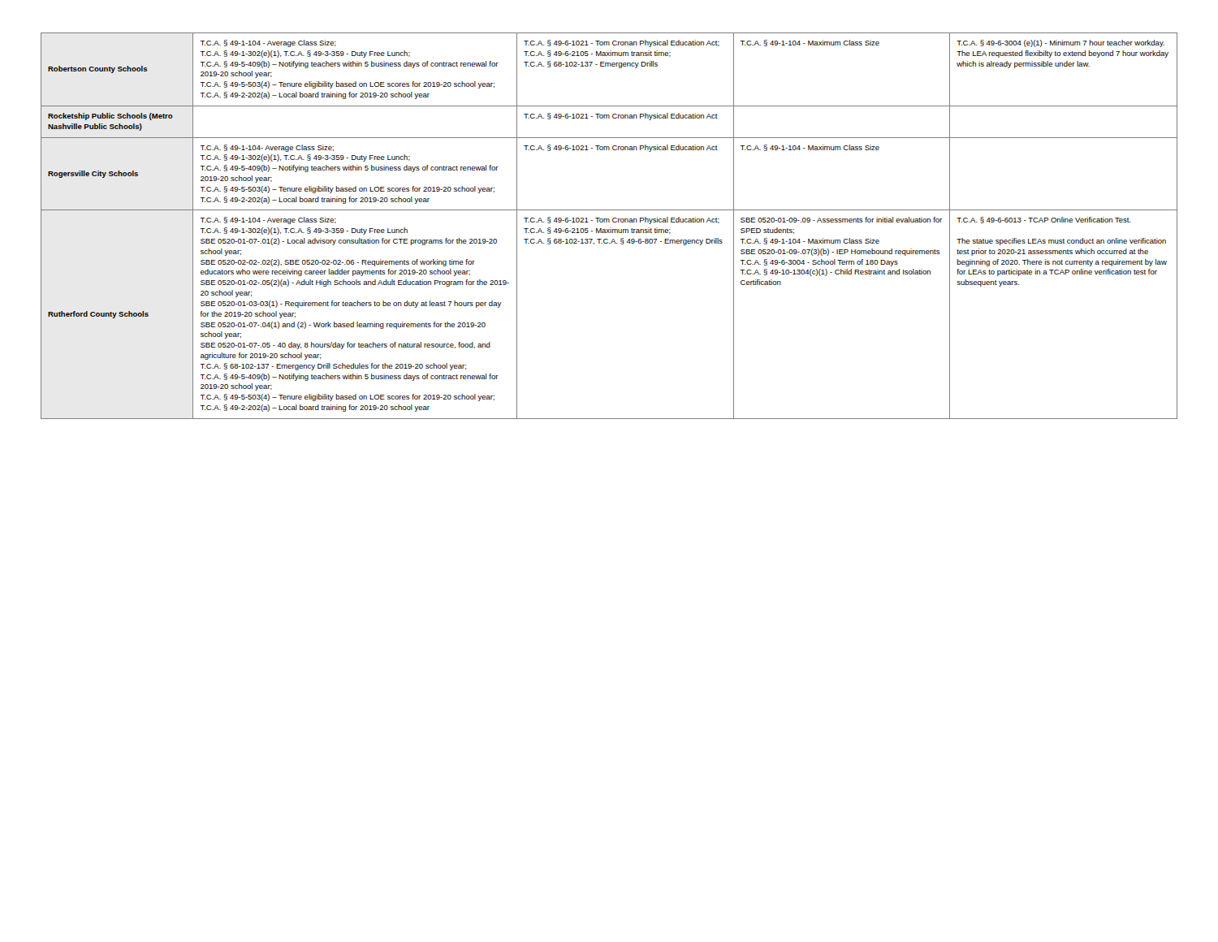| Robertson County Schools | T.C.A. § 49-1-104 - Average Class Size; T.C.A. § 49-1-302(e)(1), T.C.A. § 49-3-359 - Duty Free Lunch; T.C.A. § 49-5-409(b) – Notifying teachers within 5 business days of contract renewal for 2019-20 school year; T.C.A. § 49-5-503(4) – Tenure eligibility based on LOE scores for 2019-20 school year; T.C.A. § 49-2-202(a) – Local board training for 2019-20 school year | T.C.A. § 49-6-1021 - Tom Cronan Physical Education Act; T.C.A. § 49-6-2105 - Maximum transit time; T.C.A. § 68-102-137 - Emergency Drills | T.C.A. § 49-1-104 - Maximum Class Size | T.C.A. § 49-6-3004 (e)(1) - Minimum 7 hour teacher workday. The LEA requested flexibilty to extend beyond 7 hour workday which is already permissible under law. |
| Rocketship Public Schools (Metro Nashville Public Schools) | | T.C.A. § 49-6-1021 - Tom Cronan Physical Education Act | | |
| Rogersville City Schools | T.C.A. § 49-1-104- Average Class Size; T.C.A. § 49-1-302(e)(1), T.C.A. § 49-3-359 - Duty Free Lunch; T.C.A. § 49-5-409(b) – Notifying teachers within 5 business days of contract renewal for 2019-20 school year; T.C.A. § 49-5-503(4) – Tenure eligibility based on LOE scores for 2019-20 school year; T.C.A. § 49-2-202(a) – Local board training for 2019-20 school year | T.C.A. § 49-6-1021 - Tom Cronan Physical Education Act | T.C.A. § 49-1-104 - Maximum Class Size | |
| Rutherford County Schools | T.C.A. § 49-1-104 - Average Class Size; T.C.A. § 49-1-302(e)(1), T.C.A. § 49-3-359 - Duty Free Lunch SBE 0520-01-07-.01(2) - Local advisory consultation for CTE programs for the 2019-20 school year; SBE 0520-02-02-.02(2), SBE 0520-02-02-.06 - Requirements of working time for educators who were receiving career ladder payments for 2019-20 school year; SBE 0520-01-02-.05(2)(a) - Adult High Schools and Adult Education Program for the 2019-20 school year; SBE 0520-01-03-03(1) - Requirement for teachers to be on duty at least 7 hours per day for the 2019-20 school year; SBE 0520-01-07-.04(1) and (2) - Work based learning requirements for the 2019-20 school year; SBE 0520-01-07-.05 - 40 day, 8 hours/day for teachers of natural resource, food, and agriculture for 2019-20 school year; T.C.A. § 68-102-137 - Emergency Drill Schedules for the 2019-20 school year; T.C.A. § 49-5-409(b) – Notifying teachers within 5 business days of contract renewal for 2019-20 school year; T.C.A. § 49-5-503(4) – Tenure eligibility based on LOE scores for 2019-20 school year; T.C.A. § 49-2-202(a) – Local board training for 2019-20 school year | T.C.A. § 49-6-1021 - Tom Cronan Physical Education Act; T.C.A. § 49-6-2105 - Maximum transit time; T.C.A. § 68-102-137, T.C.A. § 49-6-807 - Emergency Drills | SBE 0520-01-09-.09 - Assessments for initial evaluation for SPED students; T.C.A. § 49-1-104 - Maximum Class Size SBE 0520-01-09-.07(3)(b) - IEP Homebound requirements T.C.A. § 49-6-3004 - School Term of 180 Days T.C.A. § 49-10-1304(c)(1) - Child Restraint and Isolation Certification | T.C.A. § 49-6-6013 - TCAP Online Verification Test. The statue specifies LEAs must conduct an online verification test prior to 2020-21 assessments which occurred at the beginning of 2020. There is not currenty a requirement by law for LEAs to participate in a TCAP online verification test for subsequent years. |